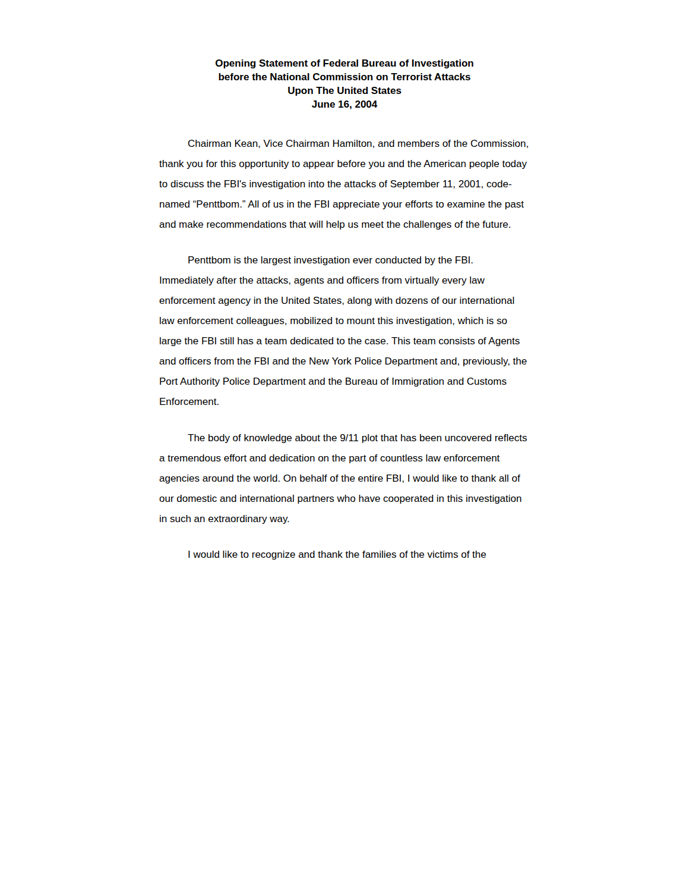Opening Statement of Federal Bureau of Investigation before the National Commission on Terrorist Attacks Upon The United States June 16, 2004
Chairman Kean, Vice Chairman Hamilton, and members of the Commission, thank you for this opportunity to appear before you and the American people today to discuss the FBI's investigation into the attacks of September 11, 2001, code-named “Penttbom.” All of us in the FBI appreciate your efforts to examine the past and make recommendations that will help us meet the challenges of the future.
Penttbom is the largest investigation ever conducted by the FBI. Immediately after the attacks, agents and officers from virtually every law enforcement agency in the United States, along with dozens of our international law enforcement colleagues, mobilized to mount this investigation, which is so large the FBI still has a team dedicated to the case. This team consists of Agents and officers from the FBI and the New York Police Department and, previously, the Port Authority Police Department and the Bureau of Immigration and Customs Enforcement.
The body of knowledge about the 9/11 plot that has been uncovered reflects a tremendous effort and dedication on the part of countless law enforcement agencies around the world. On behalf of the entire FBI, I would like to thank all of our domestic and international partners who have cooperated in this investigation in such an extraordinary way.
I would like to recognize and thank the families of the victims of the